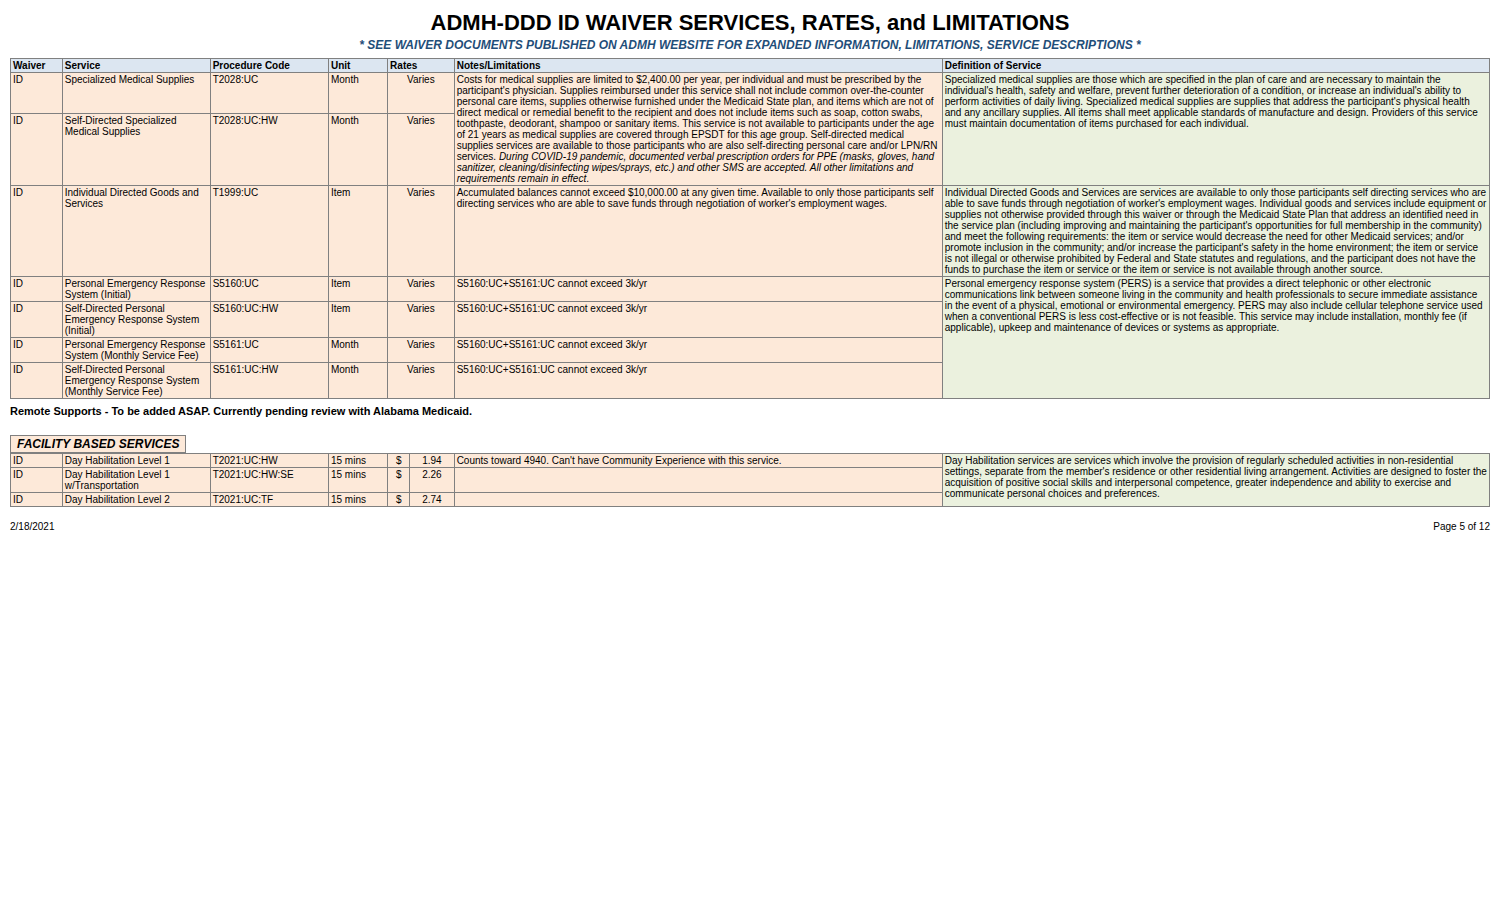ADMH-DDD ID WAIVER SERVICES, RATES, and LIMITATIONS
* SEE WAIVER DOCUMENTS PUBLISHED ON ADMH WEBSITE FOR EXPANDED INFORMATION, LIMITATIONS, SERVICE DESCRIPTIONS *
| Waiver | Service | Procedure Code | Unit | Rates | Notes/Limitations | Definition of Service |
| --- | --- | --- | --- | --- | --- | --- |
| ID | Specialized Medical Supplies | T2028:UC | Month | Varies | Costs for medical supplies are limited to $2,400.00 per year, per individual and must be prescribed by the participant's physician. Supplies reimbursed under this service shall not include common over-the-counter personal care items, supplies otherwise furnished under the Medicaid State plan, and items which are not of direct medical or remedial benefit to the recipient and does not include items such as soap, cotton swabs, toothpaste, deodorant, shampoo or sanitary items. This service is not available to participants under the age of 21 years as medical supplies are covered through EPSDT for this age group. Self-directed medical supplies services are available to those participants who are also self-directing personal care and/or LPN/RN services. During COVID-19 pandemic, documented verbal prescription orders for PPE (masks, gloves, hand sanitizer, cleaning/disinfecting wipes/sprays, etc.) and other SMS are accepted. All other limitations and requirements remain in effect . | Specialized medical supplies are those which are specified in the plan of care and are necessary to maintain the individual's health, safety and welfare, prevent further deterioration of a condition, or increase an individual's ability to perform activities of daily living. Specialized medical supplies are supplies that address the participant's physical health and any ancillary supplies. All items shall meet applicable standards of manufacture and design. Providers of this service must maintain documentation of items purchased for each individual. |
| ID | Self-Directed Specialized Medical Supplies | T2028:UC:HW | Month | Varies |
| ID | Individual Directed Goods and Services | T1999:UC | Item | Varies | Accumulated balances cannot exceed $10,000.00 at any given time. Available to only those participants self directing services who are able to save funds through negotiation of worker's employment wages. | Individual Directed Goods and Services are services are available to only those participants self directing services who are able to save funds through negotiation of worker's employment wages. Individual goods and services include equipment or supplies not otherwise provided through this waiver or through the Medicaid State Plan that address an identified need in the service plan (including improving and maintaining the participant's opportunities for full membership in the community) and meet the following requirements: the item or service would decrease the need for other Medicaid services; and/or promote inclusion in the community; and/or increase the participant's safety in the home environment; the item or service is not illegal or otherwise prohibited by Federal and State statutes and regulations, and the participant does not have the funds to purchase the item or service or the item or service is not available through another source. |
| ID | Personal Emergency Response System (Initial) | S5160:UC | Item | Varies | S5160:UC+S5161:UC cannot exceed 3k/yr | Personal emergency response system (PERS) is a service that provides a direct telephonic or other electronic communications link between someone living in the community and health professionals to secure immediate assistance in the event of a physical, emotional or environmental emergency. PERS may also include cellular telephone service used when a conventional PERS is less cost-effective or is not feasible. This service may include installation, monthly fee (if applicable), upkeep and maintenance of devices or systems as appropriate. |
| ID | Self-Directed Personal Emergency Response System (Initial) | S5160:UC:HW | Item | Varies | S5160:UC+S5161:UC cannot exceed 3k/yr |
| ID | Personal Emergency Response System (Monthly Service Fee) | S5161:UC | Month | Varies | S5160:UC+S5161:UC cannot exceed 3k/yr |
| ID | Self-Directed Personal Emergency Response System (Monthly Service Fee) | S5161:UC:HW | Month | Varies | S5160:UC+S5161:UC cannot exceed 3k/yr |
Remote Supports - To be added ASAP. Currently pending review with Alabama Medicaid.
FACILITY BASED SERVICES
| ID | Day Habilitation Level 1 | T2021:UC:HW | 15 mins | $ | 1.94 | Counts toward 4940. Can't have Community Experience with this service. | Day Habilitation services are services which involve the provision of regularly scheduled activities in non-residential settings, separate from the member's residence or other residential living arrangement. Activities are designed to foster the acquisition of positive social skills and interpersonal competence, greater independence and ability to exercise and communicate personal choices and preferences. |
| ID | Day Habilitation Level 1 w/Transportation | T2021:UC:HW:SE | 15 mins | $ | 2.26 | |
| ID | Day Habilitation Level 2 | T2021:UC:TF | 15 mins | $ | 2.74 | |
2/18/2021 Page 5 of 12